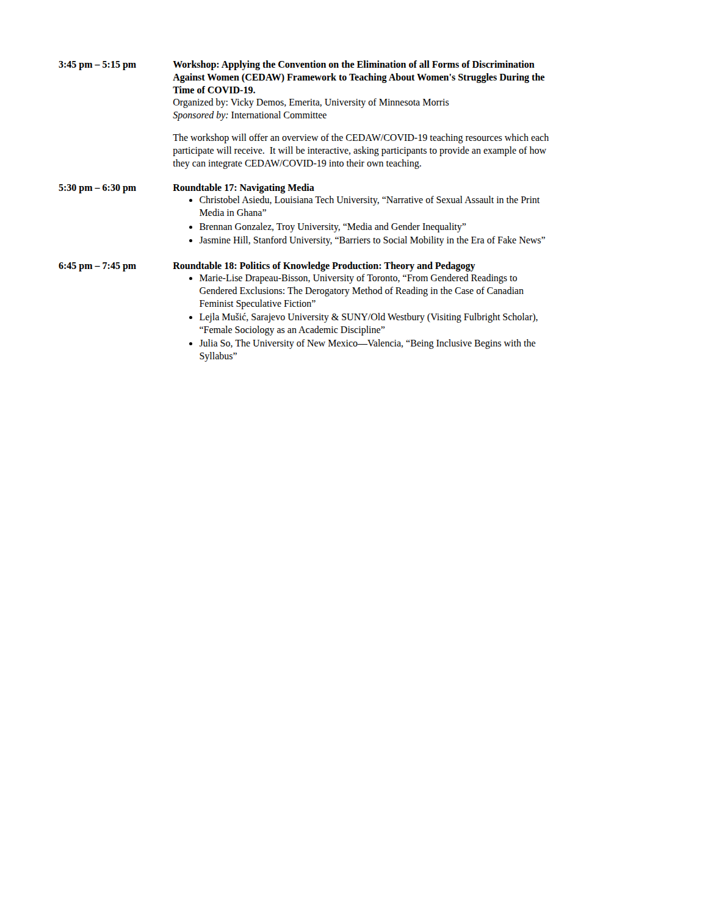3:45 pm – 5:15 pm
Workshop: Applying the Convention on the Elimination of all Forms of Discrimination Against Women (CEDAW) Framework to Teaching About Women's Struggles During the Time of COVID-19.
Organized by: Vicky Demos, Emerita, University of Minnesota Morris
Sponsored by: International Committee
The workshop will offer an overview of the CEDAW/COVID-19 teaching resources which each participate will receive. It will be interactive, asking participants to provide an example of how they can integrate CEDAW/COVID-19 into their own teaching.
5:30 pm – 6:30 pm
Roundtable 17: Navigating Media
Christobel Asiedu, Louisiana Tech University, “Narrative of Sexual Assault in the Print Media in Ghana”
Brennan Gonzalez, Troy University, “Media and Gender Inequality”
Jasmine Hill, Stanford University, “Barriers to Social Mobility in the Era of Fake News”
6:45 pm – 7:45 pm
Roundtable 18: Politics of Knowledge Production: Theory and Pedagogy
Marie-Lise Drapeau-Bisson, University of Toronto, “From Gendered Readings to Gendered Exclusions: The Derogatory Method of Reading in the Case of Canadian Feminist Speculative Fiction”
Lejla Mušić, Sarajevo University & SUNY/Old Westbury (Visiting Fulbright Scholar), “Female Sociology as an Academic Discipline”
Julia So, The University of New Mexico—Valencia, “Being Inclusive Begins with the Syllabus”